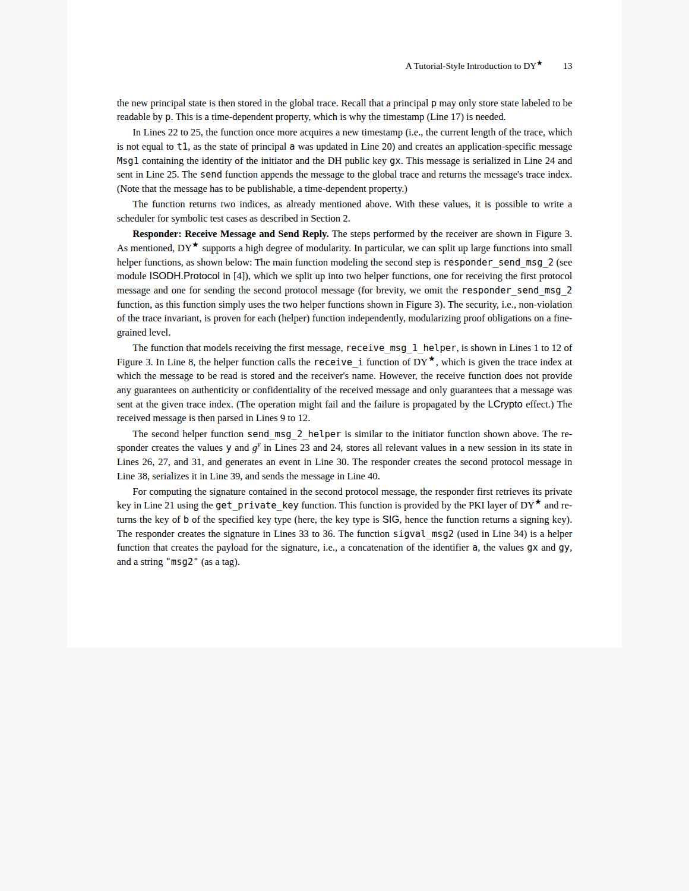A Tutorial-Style Introduction to DY★ 13
the new principal state is then stored in the global trace. Recall that a principal p may only store state labeled to be readable by p. This is a time-dependent property, which is why the timestamp (Line 17) is needed.
In Lines 22 to 25, the function once more acquires a new timestamp (i.e., the current length of the trace, which is not equal to t1, as the state of principal a was updated in Line 20) and creates an application-specific message Msg1 containing the identity of the initiator and the DH public key gx. This message is serialized in Line 24 and sent in Line 25. The send function appends the message to the global trace and returns the message's trace index. (Note that the message has to be publishable, a time-dependent property.)
The function returns two indices, as already mentioned above. With these values, it is possible to write a scheduler for symbolic test cases as described in Section 2.
Responder: Receive Message and Send Reply. The steps performed by the receiver are shown in Figure 3. As mentioned, DY★ supports a high degree of modularity. In particular, we can split up large functions into small helper functions, as shown below: The main function modeling the second step is responder_send_msg_2 (see module ISODH.Protocol in [4]), which we split up into two helper functions, one for receiving the first protocol message and one for sending the second protocol message (for brevity, we omit the responder_send_msg_2 function, as this function simply uses the two helper functions shown in Figure 3). The security, i.e., non-violation of the trace invariant, is proven for each (helper) function independently, modularizing proof obligations on a fine-grained level.
The function that models receiving the first message, receive_msg_1_helper, is shown in Lines 1 to 12 of Figure 3. In Line 8, the helper function calls the receive_i function of DY★, which is given the trace index at which the message to be read is stored and the receiver's name. However, the receive function does not provide any guarantees on authenticity or confidentiality of the received message and only guarantees that a message was sent at the given trace index. (The operation might fail and the failure is propagated by the LCrypto effect.) The received message is then parsed in Lines 9 to 12.
The second helper function send_msg_2_helper is similar to the initiator function shown above. The responder creates the values y and gy in Lines 23 and 24, stores all relevant values in a new session in its state in Lines 26, 27, and 31, and generates an event in Line 30. The responder creates the second protocol message in Line 38, serializes it in Line 39, and sends the message in Line 40.
For computing the signature contained in the second protocol message, the responder first retrieves its private key in Line 21 using the get_private_key function. This function is provided by the PKI layer of DY★ and returns the key of b of the specified key type (here, the key type is SIG, hence the function returns a signing key). The responder creates the signature in Lines 33 to 36. The function sigval_msg2 (used in Line 34) is a helper function that creates the payload for the signature, i.e., a concatenation of the identifier a, the values gx and gy, and a string "msg2" (as a tag).